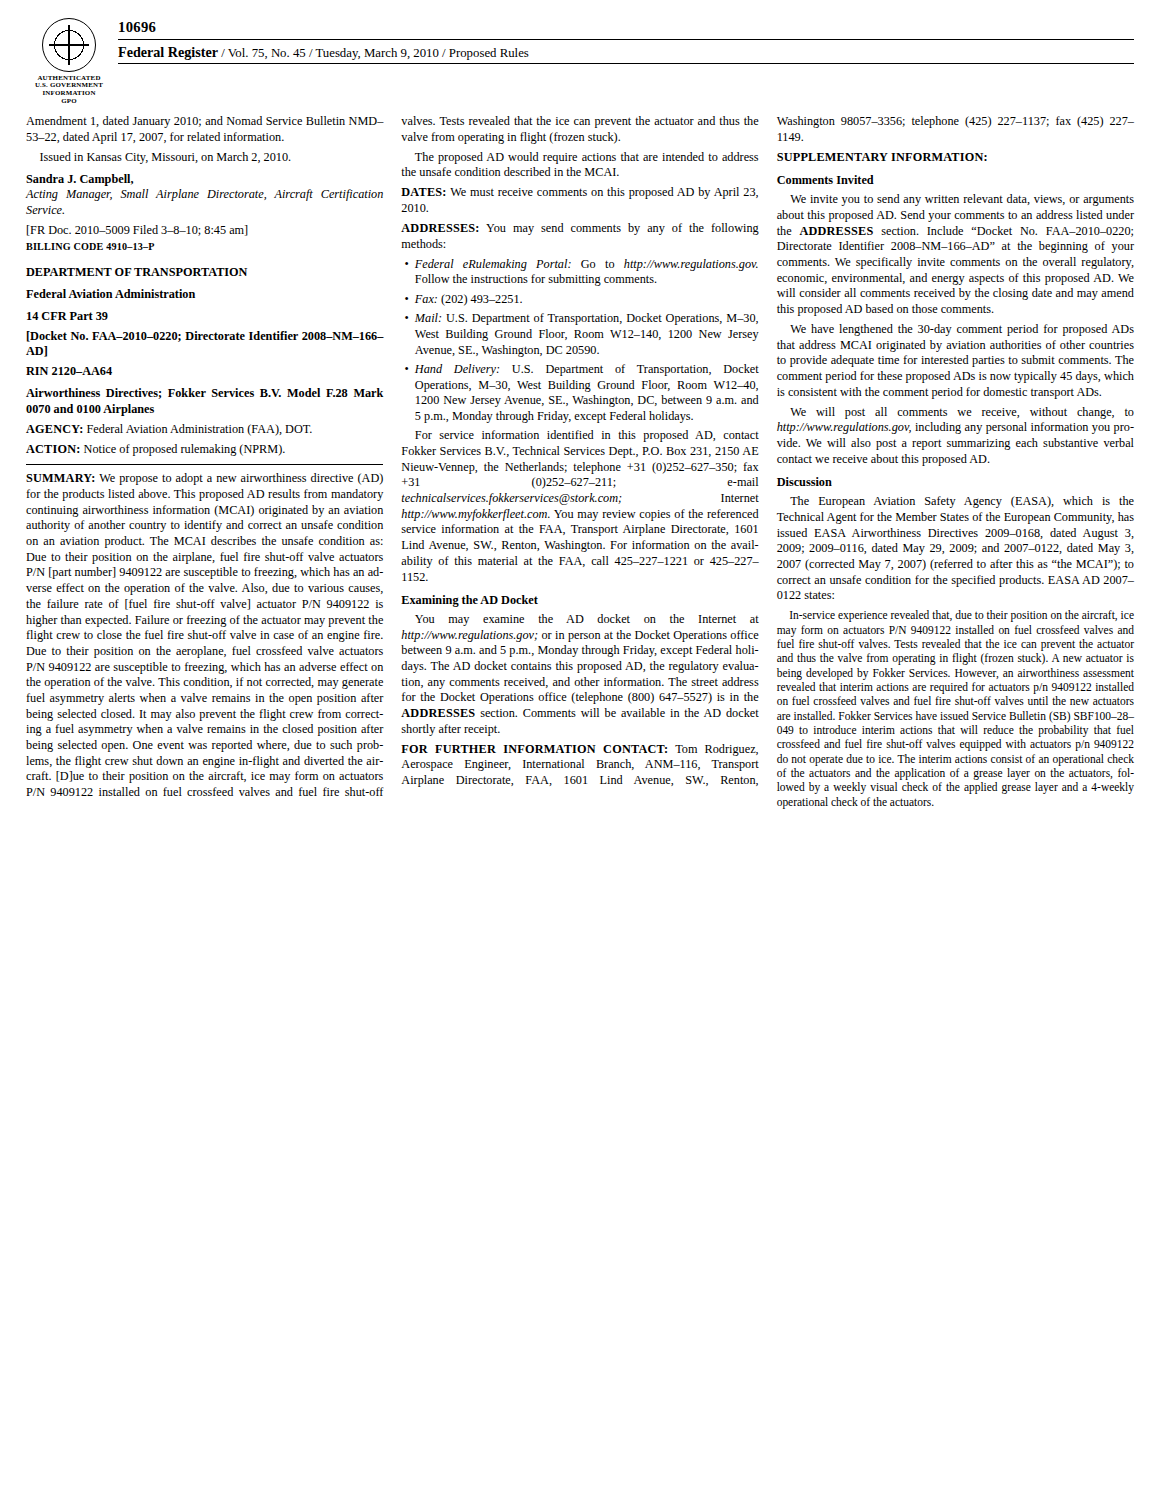Authenticated
U.S. Government
Information
GPO
10696
Federal Register / Vol. 75, No. 45 / Tuesday, March 9, 2010 / Proposed Rules
Amendment 1, dated January 2010; and Nomad Service Bulletin NMD–53–22, dated April 17, 2007, for related information.
Issued in Kansas City, Missouri, on March 2, 2010.
Sandra J. Campbell,
Acting Manager, Small Airplane Directorate, Aircraft Certification Service.
[FR Doc. 2010–5009 Filed 3–8–10; 8:45 am]
BILLING CODE 4910–13–P
DEPARTMENT OF TRANSPORTATION
Federal Aviation Administration
14 CFR Part 39
[Docket No. FAA–2010–0220; Directorate Identifier 2008–NM–166–AD]
RIN 2120–AA64
Airworthiness Directives; Fokker Services B.V. Model F.28 Mark 0070 and 0100 Airplanes
AGENCY: Federal Aviation Administration (FAA), DOT.
ACTION: Notice of proposed rulemaking (NPRM).
SUMMARY: We propose to adopt a new airworthiness directive (AD) for the products listed above. This proposed AD results from mandatory continuing airworthiness information (MCAI) originated by an aviation authority of another country to identify and correct an unsafe condition on an aviation product. The MCAI describes the unsafe condition as: Due to their position on the airplane, fuel fire shut-off valve actuators P/N [part number] 9409122 are susceptible to freezing, which has an adverse effect on the operation of the valve. Also, due to various causes, the failure rate of [fuel fire shut-off valve] actuator P/N 9409122 is higher than expected. Failure or freezing of the actuator may prevent the flight crew to close the fuel fire shut-off valve in case of an engine fire. Due to their position on the aeroplane, fuel crossfeed valve actuators P/N 9409122 are susceptible to freezing, which has an adverse effect on the operation of the valve. This condition, if not corrected, may generate fuel asymmetry alerts when a valve remains in the open position after being selected closed. It may also prevent the flight crew from correcting a fuel asymmetry when a valve remains in the closed position after being selected open. One event was reported where, due to such problems, the flight crew shut down an engine in-flight and diverted the aircraft. [D]ue to their position on the aircraft, ice may form on actuators P/N 9409122 installed on fuel crossfeed valves and fuel fire shut-off valves. Tests revealed that the ice can prevent the actuator and thus the valve from operating in flight (frozen stuck).
The proposed AD would require actions that are intended to address the unsafe condition described in the MCAI.
DATES: We must receive comments on this proposed AD by April 23, 2010.
ADDRESSES: You may send comments by any of the following methods:
Federal eRulemaking Portal: Go to http://www.regulations.gov. Follow the instructions for submitting comments.
Fax: (202) 493–2251.
Mail: U.S. Department of Transportation, Docket Operations, M–30, West Building Ground Floor, Room W12–140, 1200 New Jersey Avenue, SE., Washington, DC 20590.
Hand Delivery: U.S. Department of Transportation, Docket Operations, M–30, West Building Ground Floor, Room W12–40, 1200 New Jersey Avenue, SE., Washington, DC, between 9 a.m. and 5 p.m., Monday through Friday, except Federal holidays.
For service information identified in this proposed AD, contact Fokker Services B.V., Technical Services Dept., P.O. Box 231, 2150 AE Nieuw-Vennep, the Netherlands; telephone +31 (0)252–627–350; fax +31 (0)252–627–211; e-mail technicalservices.fokkerservices@stork.com; Internet http://www.myfokkerfleet.com. You may review copies of the referenced service information at the FAA, Transport Airplane Directorate, 1601 Lind Avenue, SW., Renton, Washington. For information on the availability of this material at the FAA, call 425–227–1221 or 425–227–1152.
Examining the AD Docket
You may examine the AD docket on the Internet at http://www.regulations.gov; or in person at the Docket Operations office between 9 a.m. and 5 p.m., Monday through Friday, except Federal holidays. The AD docket contains this proposed AD, the regulatory evaluation, any comments received, and other information. The street address for the Docket Operations office (telephone (800) 647–5527) is in the ADDRESSES section. Comments will be available in the AD docket shortly after receipt.
FOR FURTHER INFORMATION CONTACT: Tom Rodriguez, Aerospace Engineer, International Branch, ANM–116, Transport Airplane Directorate, FAA, 1601 Lind Avenue, SW., Renton, Washington 98057–3356; telephone (425) 227–1137; fax (425) 227–1149.
SUPPLEMENTARY INFORMATION:
Comments Invited
We invite you to send any written relevant data, views, or arguments about this proposed AD. Send your comments to an address listed under the ADDRESSES section. Include “Docket No. FAA–2010–0220; Directorate Identifier 2008–NM–166–AD” at the beginning of your comments. We specifically invite comments on the overall regulatory, economic, environmental, and energy aspects of this proposed AD. We will consider all comments received by the closing date and may amend this proposed AD based on those comments.
We have lengthened the 30-day comment period for proposed ADs that address MCAI originated by aviation authorities of other countries to provide adequate time for interested parties to submit comments. The comment period for these proposed ADs is now typically 45 days, which is consistent with the comment period for domestic transport ADs.
We will post all comments we receive, without change, to http://www.regulations.gov, including any personal information you provide. We will also post a report summarizing each substantive verbal contact we receive about this proposed AD.
Discussion
The European Aviation Safety Agency (EASA), which is the Technical Agent for the Member States of the European Community, has issued EASA Airworthiness Directives 2009–0168, dated August 3, 2009; 2009–0116, dated May 29, 2009; and 2007–0122, dated May 3, 2007 (corrected May 7, 2007) (referred to after this as “the MCAI”); to correct an unsafe condition for the specified products. EASA AD 2007–0122 states:
In-service experience revealed that, due to their position on the aircraft, ice may form on actuators P/N 9409122 installed on fuel crossfeed valves and fuel fire shut-off valves. Tests revealed that the ice can prevent the actuator and thus the valve from operating in flight (frozen stuck). A new actuator is being developed by Fokker Services. However, an airworthiness assessment revealed that interim actions are required for actuators p/n 9409122 installed on fuel crossfeed valves and fuel fire shut-off valves until the new actuators are installed. Fokker Services have issued Service Bulletin (SB) SBF100–28–049 to introduce interim actions that will reduce the probability that fuel crossfeed and fuel fire shut-off valves equipped with actuators p/n 9409122 do not operate due to ice. The interim actions consist of an operational check of the actuators and the application of a grease layer on the actuators, followed by a weekly visual check of the applied grease layer and a 4-weekly operational check of the actuators.